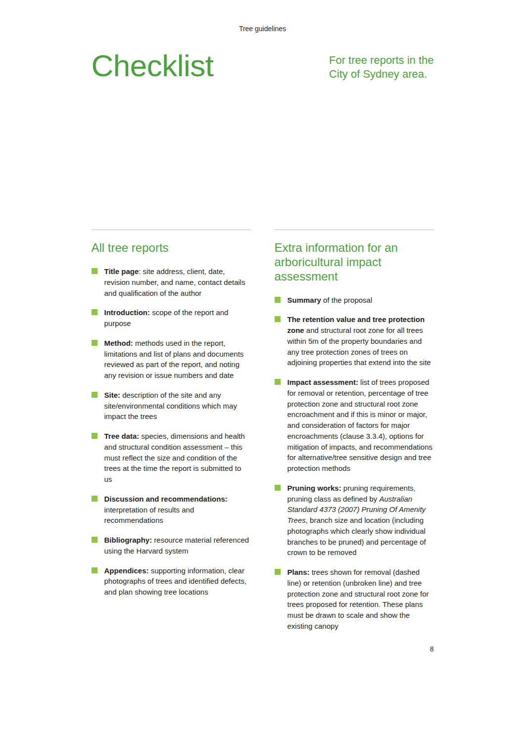Tree guidelines
Checklist
For tree reports in the
City of Sydney area.
All tree reports
Title page: site address, client, date, revision number, and name, contact details and qualification of the author
Introduction: scope of the report and purpose
Method: methods used in the report, limitations and list of plans and documents reviewed as part of the report, and noting any revision or issue numbers and date
Site: description of the site and any site/environmental conditions which may impact the trees
Tree data: species, dimensions and health and structural condition assessment – this must reflect the size and condition of the trees at the time the report is submitted to us
Discussion and recommendations: interpretation of results and recommendations
Bibliography: resource material referenced using the Harvard system
Appendices: supporting information, clear photographs of trees and identified defects, and plan showing tree locations
Extra information for an arboricultural impact assessment
Summary of the proposal
The retention value and tree protection zone and structural root zone for all trees within 5m of the property boundaries and any tree protection zones of trees on adjoining properties that extend into the site
Impact assessment: list of trees proposed for removal or retention, percentage of tree protection zone and structural root zone encroachment and if this is minor or major, and consideration of factors for major encroachments (clause 3.3.4), options for mitigation of impacts, and recommendations for alternative/tree sensitive design and tree protection methods
Pruning works: pruning requirements, pruning class as defined by Australian Standard 4373 (2007) Pruning Of Amenity Trees, branch size and location (including photographs which clearly show individual branches to be pruned) and percentage of crown to be removed
Plans: trees shown for removal (dashed line) or retention (unbroken line) and tree protection zone and structural root zone for trees proposed for retention. These plans must be drawn to scale and show the existing canopy
8